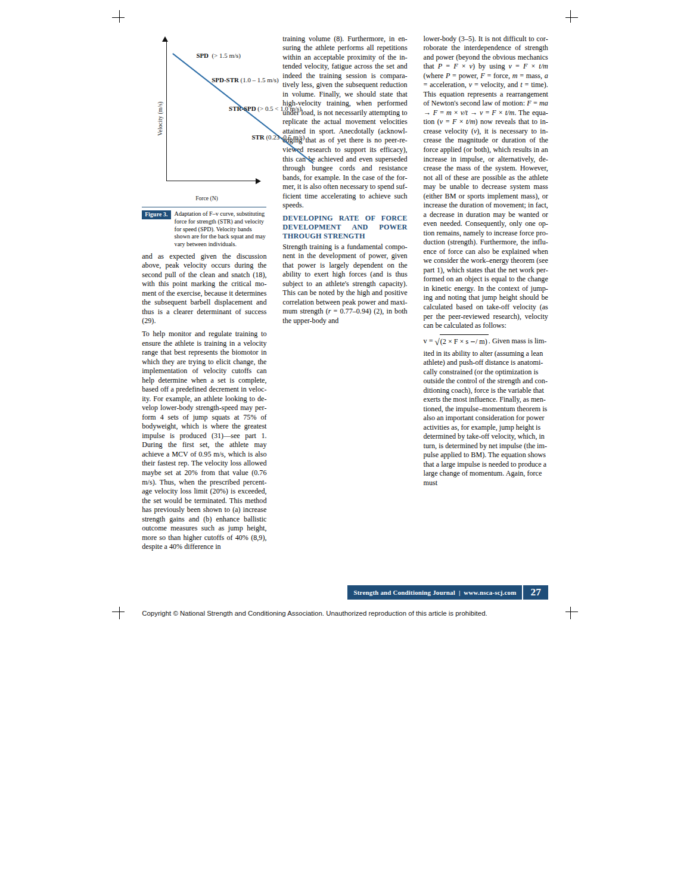Velocity (m/s)
Force (N)
SPD (> 1.5 m/s)
SPD-STR (1.0 – 1.5 m/s)
STR-SPD (> 0.5 < 1.0 m/s)
STR (0.23 -0.5 m/s)
Figure 3.
Adaptation of F–v curve, substituting force for strength (STR) and velocity for speed (SPD). Velocity bands shown are for the back squat and may vary between individuals.
and as expected given the discussion above, peak velocity occurs during the second pull of the clean and snatch (18), with this point marking the critical moment of the exercise, because it determines the subsequent barbell displacement and thus is a clearer determinant of success (29).
To help monitor and regulate training to ensure the athlete is training in a velocity range that best represents the biomotor in which they are trying to elicit change, the implementation of velocity cutoffs can help determine when a set is complete, based off a predefined decrement in velocity. For example, an athlete looking to develop lower-body strength-speed may perform 4 sets of jump squats at 75% of bodyweight, which is where the greatest impulse is produced (31)—see part 1. During the first set, the athlete may achieve a MCV of 0.95 m/s, which is also their fastest rep. The velocity loss allowed maybe set at 20% from that value (0.76 m/s). Thus, when the prescribed percentage velocity loss limit (20%) is exceeded, the set would be terminated. This method has previously been shown to (a) increase strength gains and (b) enhance ballistic outcome measures such as jump height, more so than higher cutoffs of 40% (8,9), despite a 40% difference in
training volume (8). Furthermore, in ensuring the athlete performs all repetitions within an acceptable proximity of the intended velocity, fatigue across the set and indeed the training session is comparatively less, given the subsequent reduction in volume. Finally, we should state that high-velocity training, when performed under load, is not necessarily attempting to replicate the actual movement velocities attained in sport. Anecdotally (acknowledging that as of yet there is no peer-reviewed research to support its efficacy), this can be achieved and even superseded through bungee cords and resistance bands, for example. In the case of the former, it is also often necessary to spend sufficient time accelerating to achieve such speeds.
Developing Rate of Force Development and Power Through Strength
Strength training is a fundamental component in the development of power, given that power is largely dependent on the ability to exert high forces (and is thus subject to an athlete's strength capacity). This can be noted by the high and positive correlation between peak power and maximum strength (r = 0.77–0.94) (2), in both the upper-body and
lower-body (3–5). It is not difficult to corroborate the interdependence of strength and power (beyond the obvious mechanics that P = F × v) by using v = F × t/m (where P = power, F = force, m = mass, a = acceleration, v = velocity, and t = time). This equation represents a rearrangement of Newton's second law of motion: F = ma → F = m × v/t → v = F × t/m. The equation (v = F × t/m) now reveals that to increase velocity (v), it is necessary to increase the magnitude or duration of the force applied (or both), which results in an increase in impulse, or alternatively, decrease the mass of the system. However, not all of these are possible as the athlete may be unable to decrease system mass (either BM or sports implement mass), or increase the duration of movement; in fact, a decrease in duration may be wanted or even needed. Consequently, only one option remains, namely to increase force production (strength). Furthermore, the influence of force can also be explained when we consider the work–energy theorem (see part 1), which states that the net work performed on an object is equal to the change in kinetic energy. In the context of jumping and noting that jump height should be calculated based on take-off velocity (as per the peer-reviewed research), velocity can be calculated as follows:
v = √(2 × F × s / m). Given mass is limited in its ability to alter (assuming a lean athlete) and push-off distance is anatomically constrained (or the optimization is outside the control of the strength and conditioning coach), force is the variable that exerts the most influence. Finally, as mentioned, the impulse–momentum theorem is also an important consideration for power activities as, for example, jump height is determined by take-off velocity, which, in turn, is determined by net impulse (the impulse applied to BM). The equation shows that a large impulse is needed to produce a large change of momentum. Again, force must
Strength and Conditioning Journal | www.nsca-scj.com
27
Copyright © National Strength and Conditioning Association. Unauthorized reproduction of this article is prohibited.